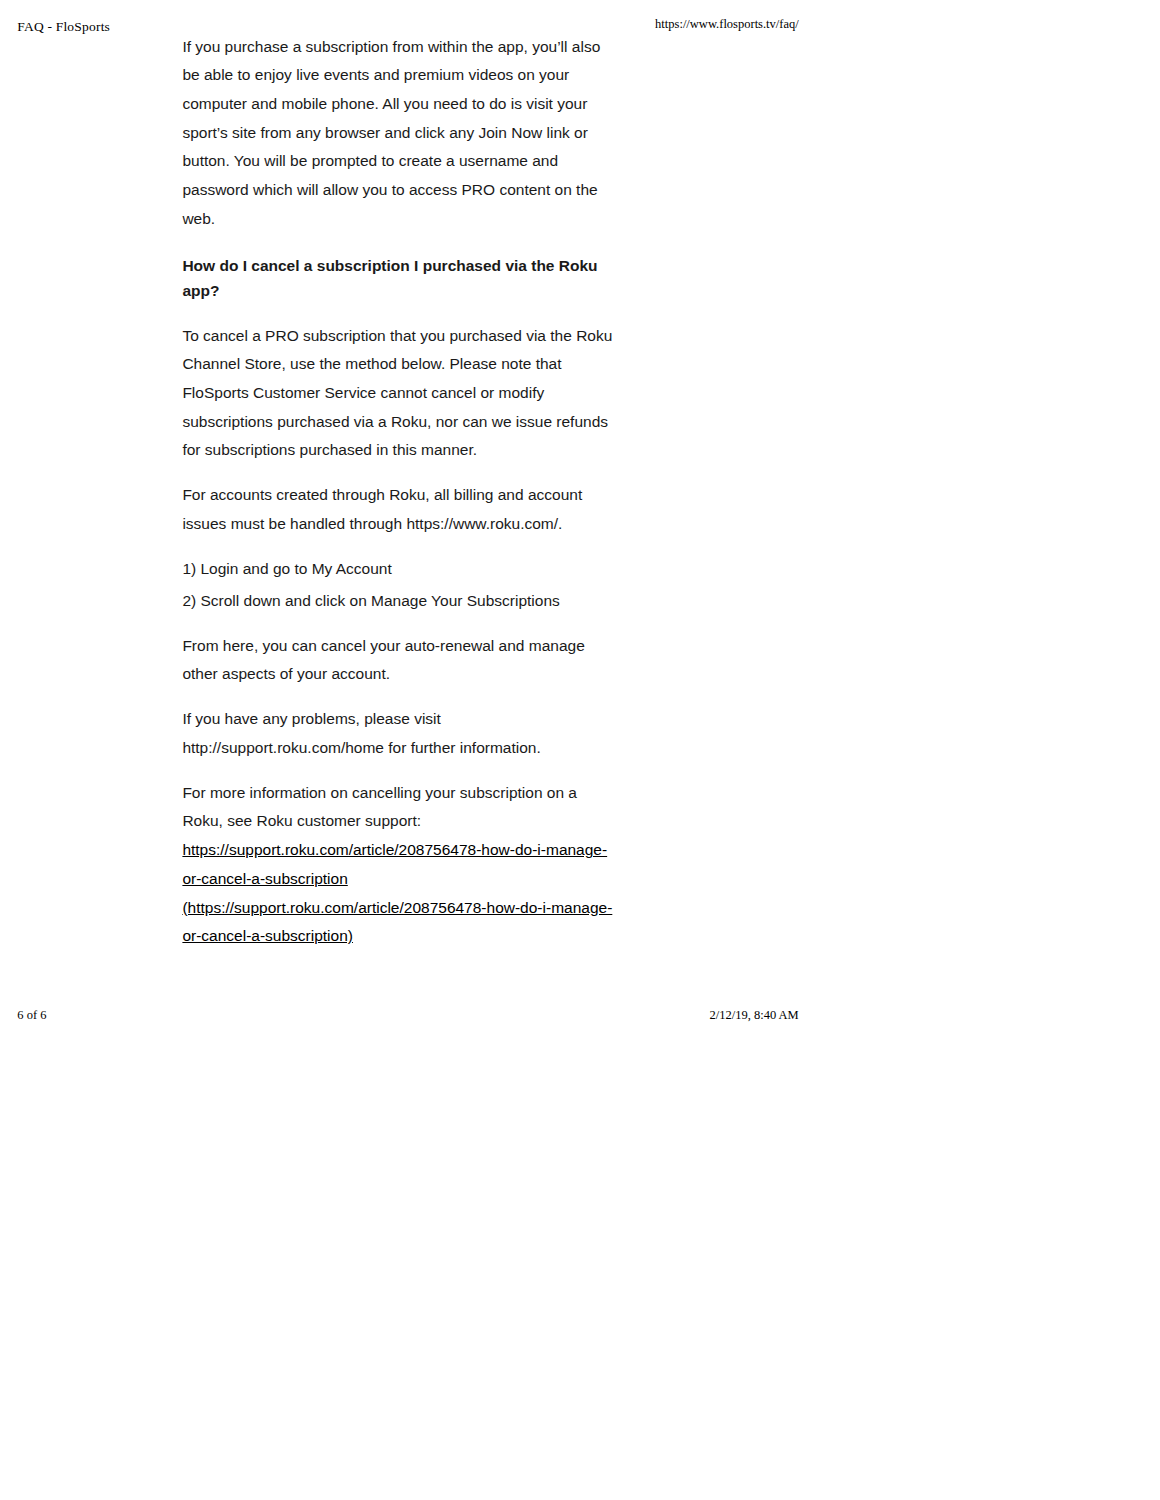FAQ - FloSports
https://www.flosports.tv/faq/
If you purchase a subscription from within the app, you’ll also be able to enjoy live events and premium videos on your computer and mobile phone. All you need to do is visit your sport’s site from any browser and click any Join Now link or button. You will be prompted to create a username and password which will allow you to access PRO content on the web.
How do I cancel a subscription I purchased via the Roku app?
To cancel a PRO subscription that you purchased via the Roku Channel Store, use the method below. Please note that FloSports Customer Service cannot cancel or modify subscriptions purchased via a Roku, nor can we issue refunds for subscriptions purchased in this manner.
For accounts created through Roku, all billing and account issues must be handled through https://www.roku.com/.
1) Login and go to My Account
2) Scroll down and click on Manage Your Subscriptions
From here, you can cancel your auto-renewal and manage other aspects of your account.
If you have any problems, please visit http://support.roku.com/home for further information.
For more information on cancelling your subscription on a Roku, see Roku customer support: https://support.roku.com/article/208756478-how-do-i-manage-or-cancel-a-subscription (https://support.roku.com/article/208756478-how-do-i-manage-or-cancel-a-subscription)
6 of 6 2/12/19, 8:40 AM